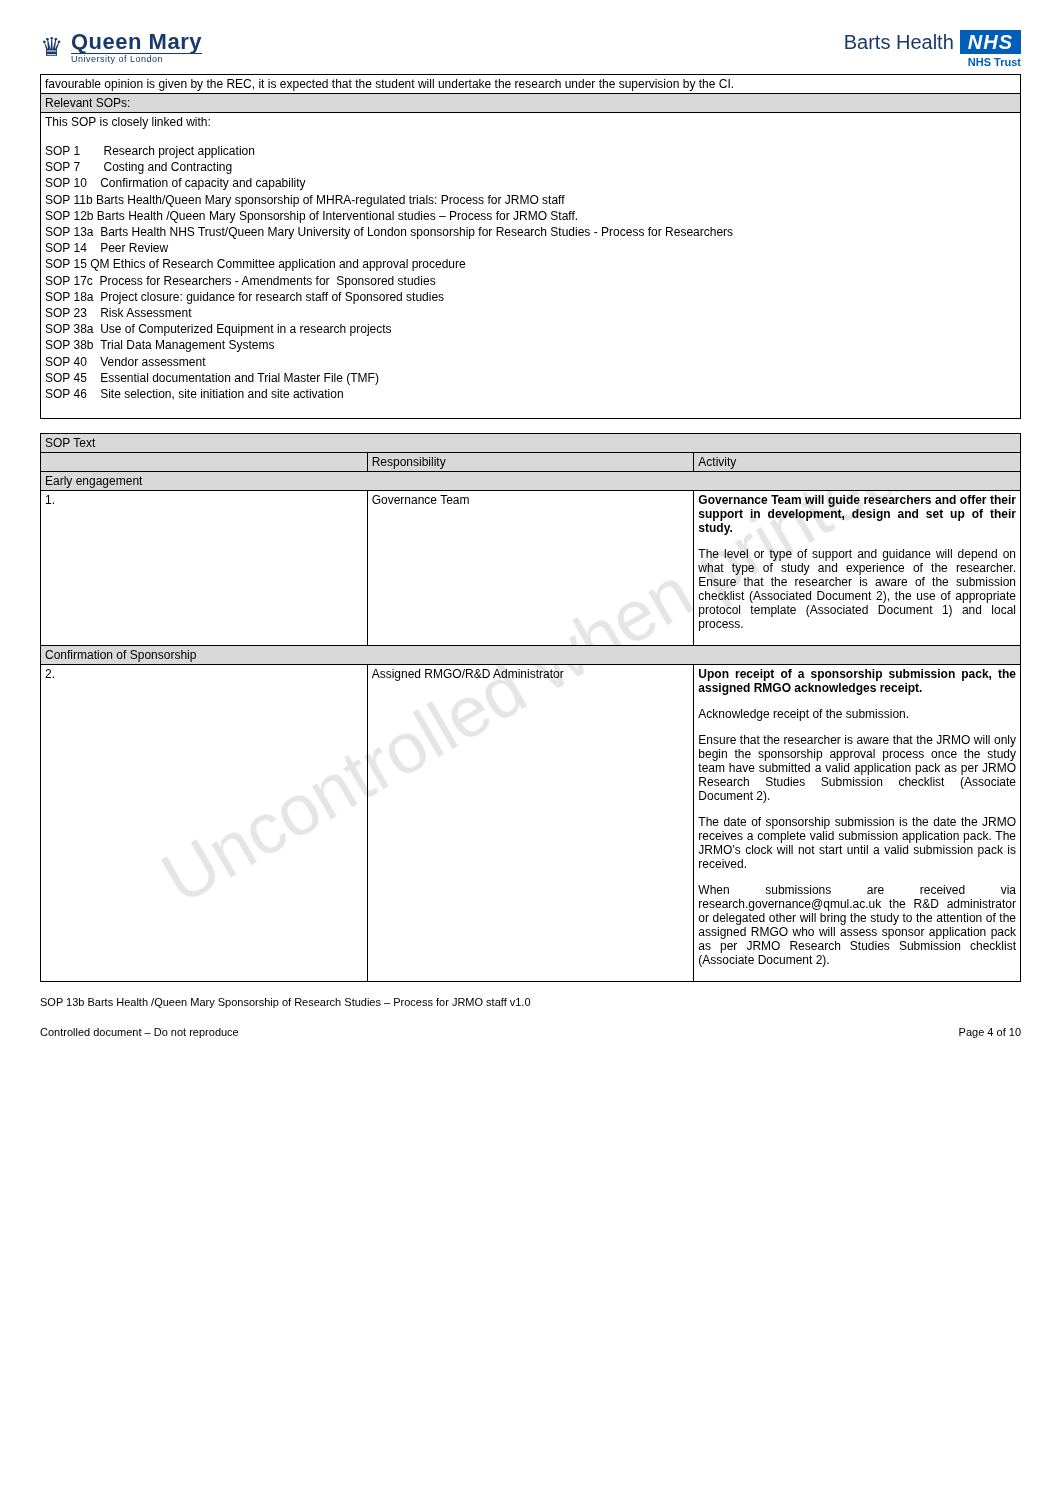Uncontrolled when printed
♛
Queen Mary
University of London
Barts Health NHS
NHS Trust
| favourable opinion is given by the REC, it is expected that the student will undertake the research under the supervision by the CI. |
| Relevant SOPs: |
| This SOP is closely linked with: SOP 1 Research project application SOP 7 Costing and Contracting SOP 10 Confirmation of capacity and capability SOP 11b Barts Health/Queen Mary sponsorship of MHRA-regulated trials: Process for JRMO staff SOP 12b Barts Health /Queen Mary Sponsorship of Interventional studies – Process for JRMO Staff. SOP 13a Barts Health NHS Trust/Queen Mary University of London sponsorship for Research Studies - Process for Researchers SOP 14 Peer Review SOP 15 QM Ethics of Research Committee application and approval procedure SOP 17c Process for Researchers - Amendments for Sponsored studies SOP 18a Project closure: guidance for research staff of Sponsored studies SOP 23 Risk Assessment SOP 38a Use of Computerized Equipment in a research projects SOP 38b Trial Data Management Systems SOP 40 Vendor assessment SOP 45 Essential documentation and Trial Master File (TMF) SOP 46 Site selection, site initiation and site activation |
| SOP Text |
| | Responsibility | Activity |
| Early engagement |
| 1. | Governance Team | Governance Team will guide researchers and offer their support in development, design and set up of their study. The level or type of support and guidance will depend on what type of study and experience of the researcher. Ensure that the researcher is aware of the submission checklist (Associated Document 2), the use of appropriate protocol template (Associated Document 1) and local process. |
| Confirmation of Sponsorship |
| 2. | Assigned RMGO/R&D Administrator | Upon receipt of a sponsorship submission pack, the assigned RMGO acknowledges receipt. Acknowledge receipt of the submission. Ensure that the researcher is aware that the JRMO will only begin the sponsorship approval process once the study team have submitted a valid application pack as per JRMO Research Studies Submission checklist (Associate Document 2). The date of sponsorship submission is the date the JRMO receives a complete valid submission application pack. The JRMO’s clock will not start until a valid submission pack is received. When submissions are received via research.governance@qmul.ac.uk the R&D administrator or delegated other will bring the study to the attention of the assigned RMGO who will assess sponsor application pack as per JRMO Research Studies Submission checklist (Associate Document 2). |
SOP 13b Barts Health /Queen Mary Sponsorship of Research Studies – Process for JRMO staff v1.0
Controlled document – Do not reproduce Page 4 of 10